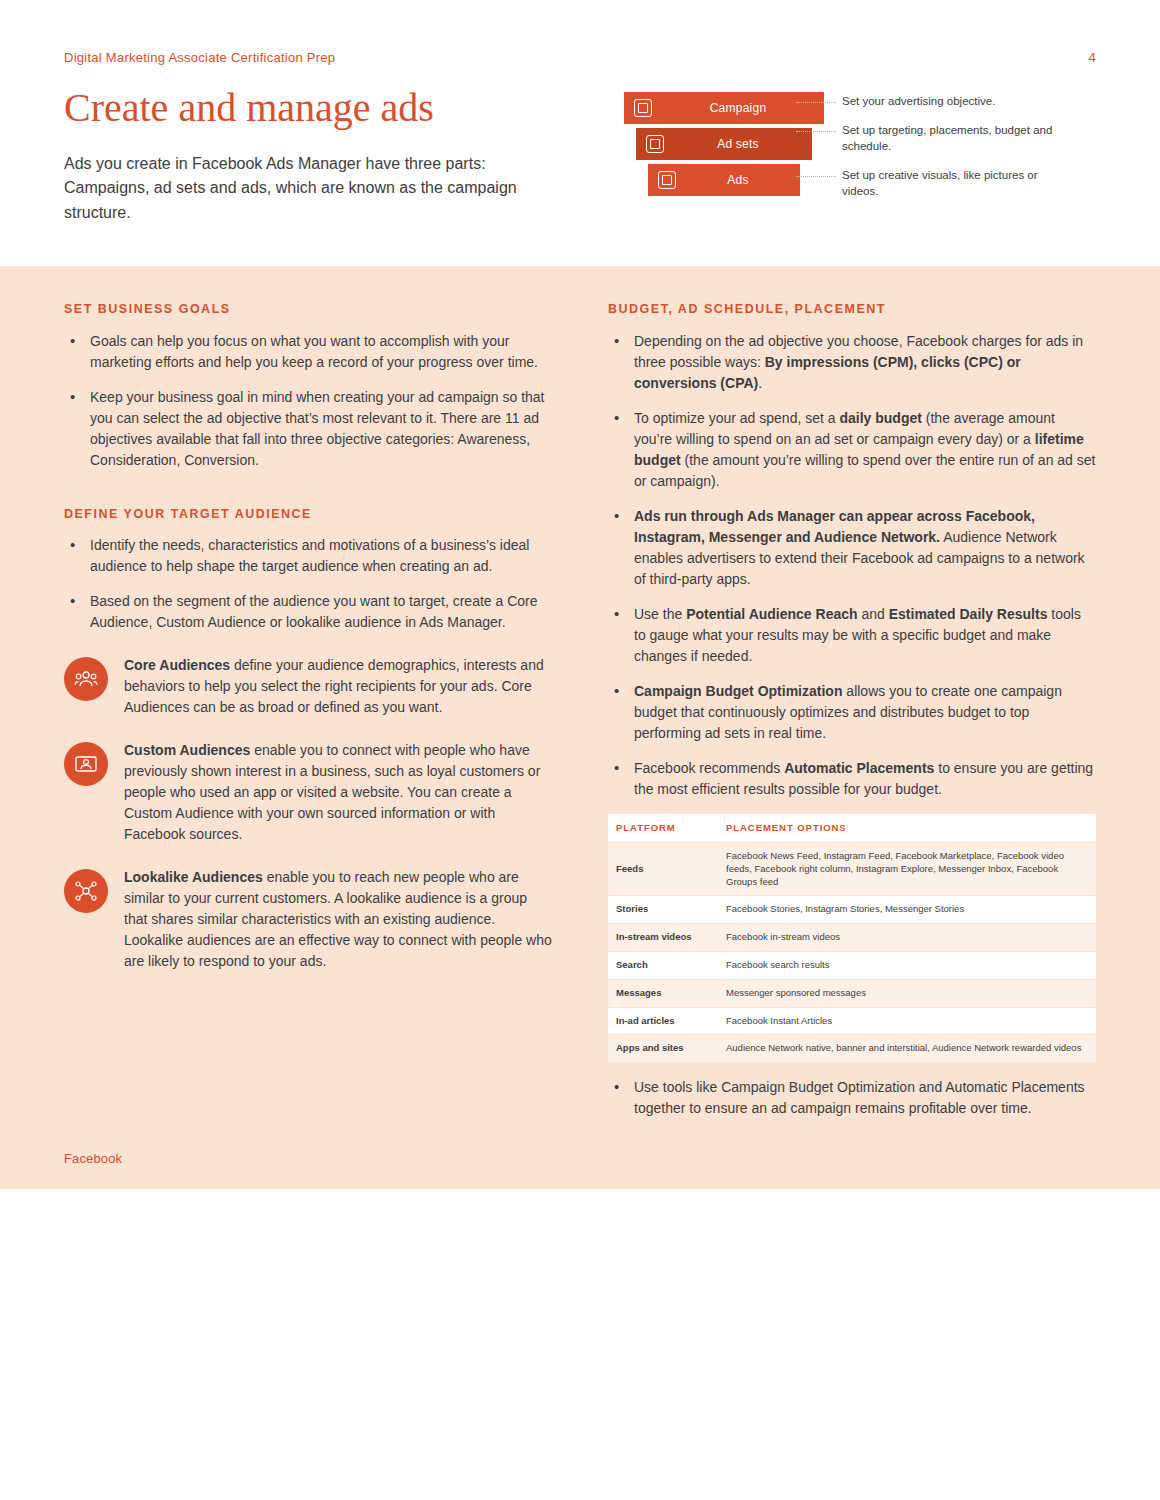Digital Marketing Associate Certification Prep
4
Create and manage ads
Ads you create in Facebook Ads Manager have three parts: Campaigns, ad sets and ads, which are known as the campaign structure.
Campaign
Ad sets
Ads
Set your advertising objective.
Set up targeting, placements, budget and schedule.
Set up creative visuals, like pictures or videos.
Set business goals
Goals can help you focus on what you want to accomplish with your marketing efforts and help you keep a record of your progress over time.
Keep your business goal in mind when creating your ad campaign so that you can select the ad objective that’s most relevant to it. There are 11 ad objectives available that fall into three objective categories: Awareness, Consideration, Conversion.
Define your target audience
Identify the needs, characteristics and motivations of a business’s ideal audience to help shape the target audience when creating an ad.
Based on the segment of the audience you want to target, create a Core Audience, Custom Audience or lookalike audience in Ads Manager.
Core Audiences define your audience demographics, interests and behaviors to help you select the right recipients for your ads. Core Audiences can be as broad or defined as you want.
Custom Audiences enable you to connect with people who have previously shown interest in a business, such as loyal customers or people who used an app or visited a website. You can create a Custom Audience with your own sourced information or with Facebook sources.
Lookalike Audiences enable you to reach new people who are similar to your current customers. A lookalike audience is a group that shares similar characteristics with an existing audience. Lookalike audiences are an effective way to connect with people who are likely to respond to your ads.
Budget, ad schedule, placement
Depending on the ad objective you choose, Facebook charges for ads in three possible ways: By impressions (CPM), clicks (CPC) or conversions (CPA).
To optimize your ad spend, set a daily budget (the average amount you’re willing to spend on an ad set or campaign every day) or a lifetime budget (the amount you’re willing to spend over the entire run of an ad set or campaign).
Ads run through Ads Manager can appear across Facebook, Instagram, Messenger and Audience Network. Audience Network enables advertisers to extend their Facebook ad campaigns to a network of third-party apps.
Use the Potential Audience Reach and Estimated Daily Results tools to gauge what your results may be with a specific budget and make changes if needed.
Campaign Budget Optimization allows you to create one campaign budget that continuously optimizes and distributes budget to top performing ad sets in real time.
Facebook recommends Automatic Placements to ensure you are getting the most efficient results possible for your budget.
| PLATFORM | PLACEMENT OPTIONS |
| --- | --- |
| Feeds | Facebook News Feed, Instagram Feed, Facebook Marketplace, Facebook video feeds, Facebook right column, Instagram Explore, Messenger Inbox, Facebook Groups feed |
| Stories | Facebook Stories, Instagram Stories, Messenger Stories |
| In-stream videos | Facebook in-stream videos |
| Search | Facebook search results |
| Messages | Messenger sponsored messages |
| In-ad articles | Facebook Instant Articles |
| Apps and sites | Audience Network native, banner and interstitial, Audience Network rewarded videos |
Use tools like Campaign Budget Optimization and Automatic Placements together to ensure an ad campaign remains profitable over time.
Facebook